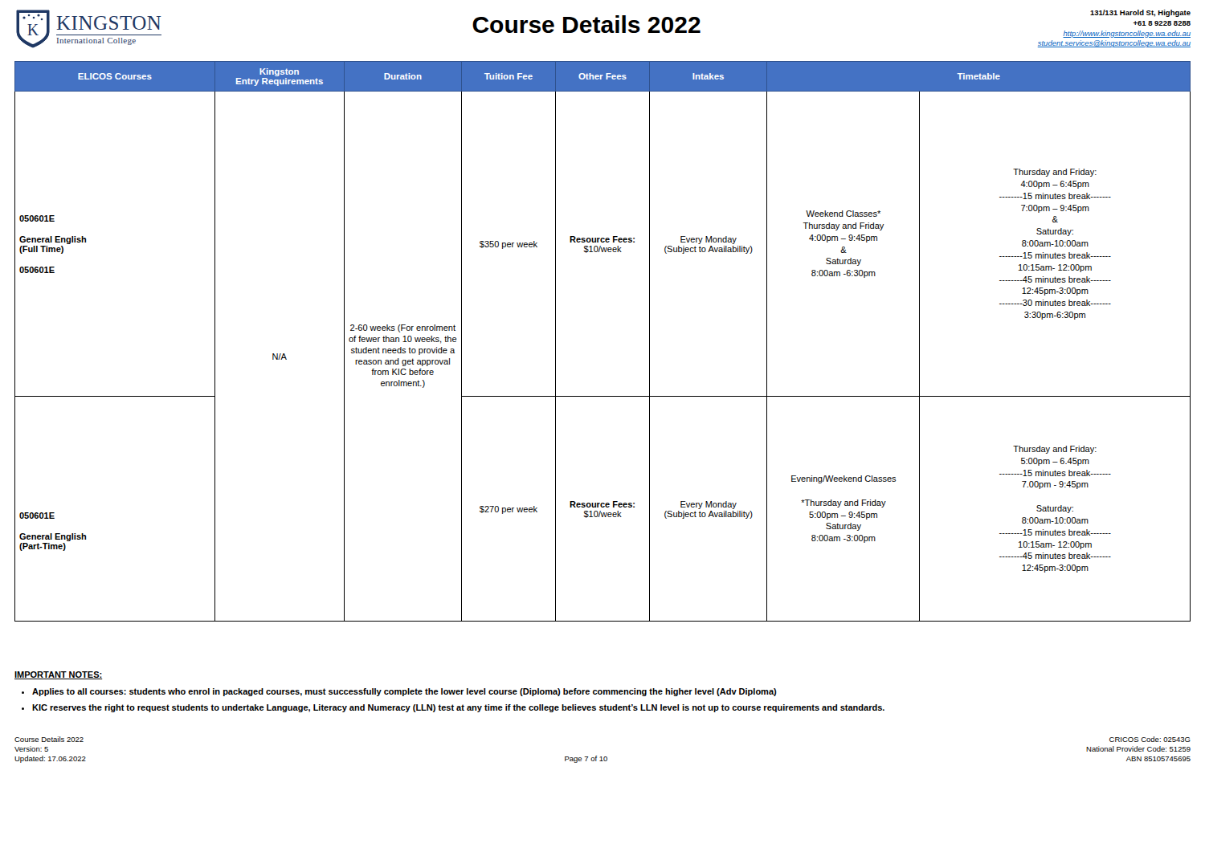K
KINGSTON
International College
Course Details 2022
131/131 Harold St, Highgate
+61 8 9228 8288
http://www.kingstoncollege.wa.edu.au
student.services@kingstoncollege.wa.edu.au
| ELICOS Courses | Kingston Entry Requirements | Duration | Tuition Fee | Other Fees | Intakes | Timetable |
| --- | --- | --- | --- | --- | --- | --- |
| 050601E General English (Full Time) 050601E | N/A | 2-60 weeks (For enrolment of fewer than 10 weeks, the student needs to provide a reason and get approval from KIC before enrolment.) | $350 per week | Resource Fees: $10/week | Every Monday (Subject to Availability) | Weekend Classes* Thursday and Friday 4:00pm – 9:45pm & Saturday 8:00am -6:30pm | Thursday and Friday: 4:00pm – 6:45pm --------15 minutes break------- 7:00pm – 9:45pm & Saturday: 8:00am-10:00am --------15 minutes break------- 10:15am- 12:00pm --------45 minutes break------- 12:45pm-3:00pm --------30 minutes break------- 3:30pm-6:30pm |
| 050601E General English (Part-Time) | $270 per week | Resource Fees: $10/week | Every Monday (Subject to Availability) | Evening/Weekend Classes *Thursday and Friday 5:00pm – 9:45pm Saturday 8:00am -3:00pm | Thursday and Friday: 5:00pm – 6.45pm --------15 minutes break------- 7.00pm - 9:45pm Saturday: 8:00am-10:00am --------15 minutes break------- 10:15am- 12:00pm --------45 minutes break------- 12:45pm-3:00pm |
IMPORTANT NOTES:
Applies to all courses: students who enrol in packaged courses, must successfully complete the lower level course (Diploma) before commencing the higher level (Adv Diploma)
KIC reserves the right to request students to undertake Language, Literacy and Numeracy (LLN) test at any time if the college believes student’s LLN level is not up to course requirements and standards.
Course Details 2022
Version: 5
Updated: 17.06.2022
Page 7 of 10
CRICOS Code: 02543G
National Provider Code: 51259
ABN 85105745695